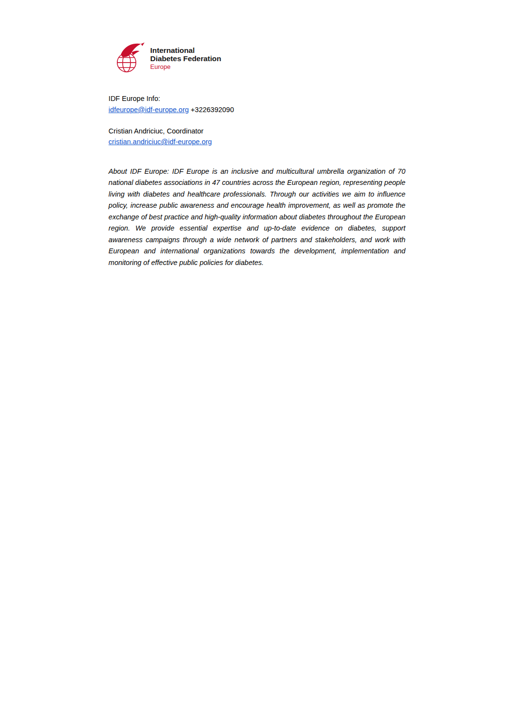International Diabetes Federation Europe
IDF Europe Info:
idfeurope@idf-europe.org +3226392090
Cristian Andriciuc, Coordinator
cristian.andriciuc@idf-europe.org
About IDF Europe: IDF Europe is an inclusive and multicultural umbrella organization of 70 national diabetes associations in 47 countries across the European region, representing people living with diabetes and healthcare professionals. Through our activities we aim to influence policy, increase public awareness and encourage health improvement, as well as promote the exchange of best practice and high-quality information about diabetes throughout the European region. We provide essential expertise and up-to-date evidence on diabetes, support awareness campaigns through a wide network of partners and stakeholders, and work with European and international organizations towards the development, implementation and monitoring of effective public policies for diabetes.